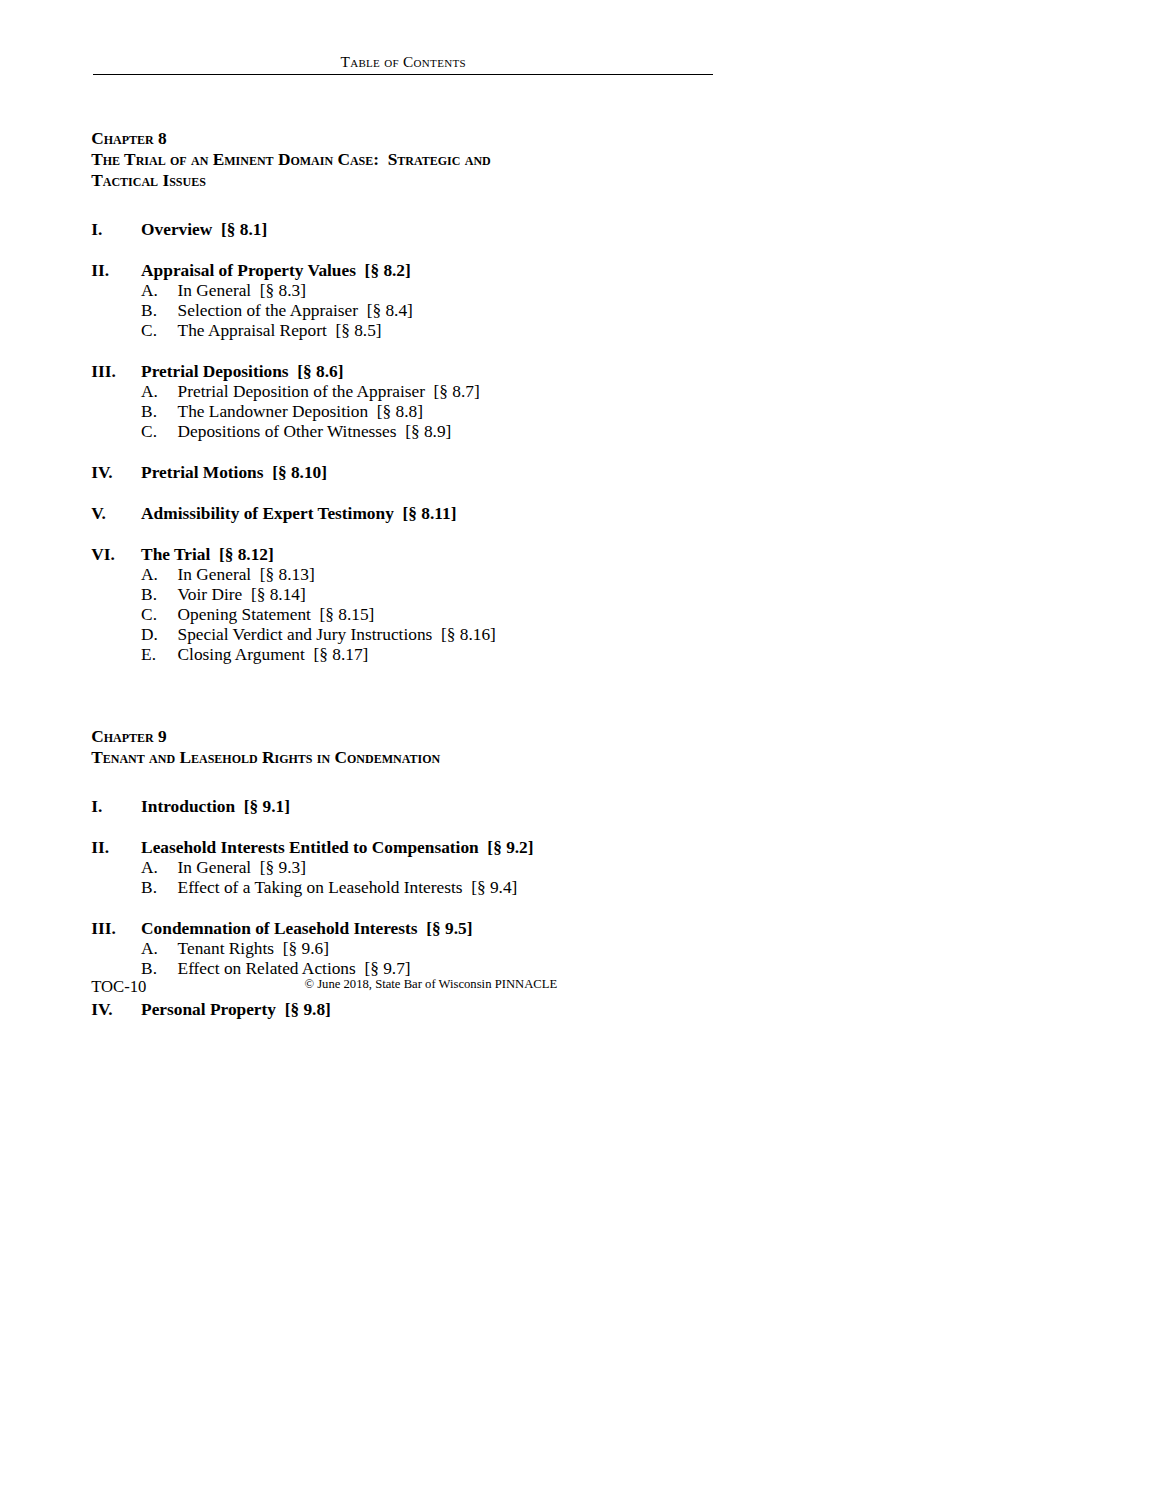Table of Contents
Chapter 8 The Trial of an Eminent Domain Case: Strategic and Tactical Issues
I. Overview [§ 8.1]
II. Appraisal of Property Values [§ 8.2]
A. In General [§ 8.3]
B. Selection of the Appraiser [§ 8.4]
C. The Appraisal Report [§ 8.5]
III. Pretrial Depositions [§ 8.6]
A. Pretrial Deposition of the Appraiser [§ 8.7]
B. The Landowner Deposition [§ 8.8]
C. Depositions of Other Witnesses [§ 8.9]
IV. Pretrial Motions [§ 8.10]
V. Admissibility of Expert Testimony [§ 8.11]
VI. The Trial [§ 8.12]
A. In General [§ 8.13]
B. Voir Dire [§ 8.14]
C. Opening Statement [§ 8.15]
D. Special Verdict and Jury Instructions [§ 8.16]
E. Closing Argument [§ 8.17]
Chapter 9 Tenant and Leasehold Rights in Condemnation
I. Introduction [§ 9.1]
II. Leasehold Interests Entitled to Compensation [§ 9.2]
A. In General [§ 9.3]
B. Effect of a Taking on Leasehold Interests [§ 9.4]
III. Condemnation of Leasehold Interests [§ 9.5]
A. Tenant Rights [§ 9.6]
B. Effect on Related Actions [§ 9.7]
IV. Personal Property [§ 9.8]
TOC-10
© June 2018, State Bar of Wisconsin PINNACLE